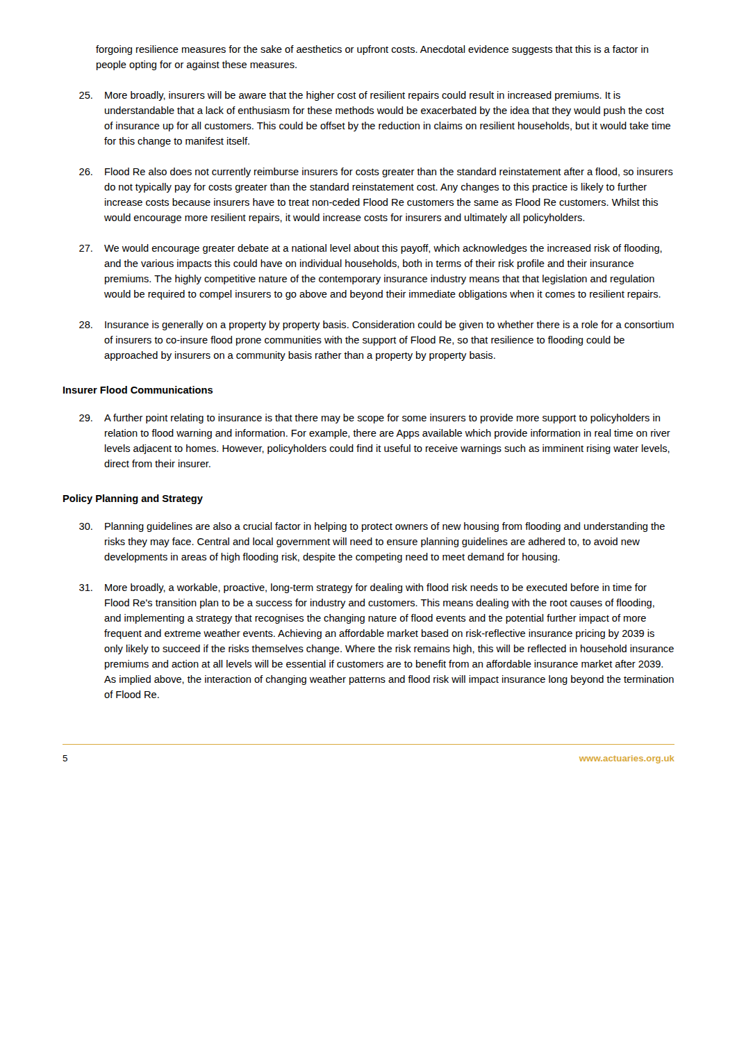forgoing resilience measures for the sake of aesthetics or upfront costs. Anecdotal evidence suggests that this is a factor in people opting for or against these measures.
More broadly, insurers will be aware that the higher cost of resilient repairs could result in increased premiums. It is understandable that a lack of enthusiasm for these methods would be exacerbated by the idea that they would push the cost of insurance up for all customers. This could be offset by the reduction in claims on resilient households, but it would take time for this change to manifest itself.
Flood Re also does not currently reimburse insurers for costs greater than the standard reinstatement after a flood, so insurers do not typically pay for costs greater than the standard reinstatement cost. Any changes to this practice is likely to further increase costs because insurers have to treat non-ceded Flood Re customers the same as Flood Re customers. Whilst this would encourage more resilient repairs, it would increase costs for insurers and ultimately all policyholders.
We would encourage greater debate at a national level about this payoff, which acknowledges the increased risk of flooding, and the various impacts this could have on individual households, both in terms of their risk profile and their insurance premiums. The highly competitive nature of the contemporary insurance industry means that that legislation and regulation would be required to compel insurers to go above and beyond their immediate obligations when it comes to resilient repairs.
Insurance is generally on a property by property basis. Consideration could be given to whether there is a role for a consortium of insurers to co-insure flood prone communities with the support of Flood Re, so that resilience to flooding could be approached by insurers on a community basis rather than a property by property basis.
Insurer Flood Communications
A further point relating to insurance is that there may be scope for some insurers to provide more support to policyholders in relation to flood warning and information. For example, there are Apps available which provide information in real time on river levels adjacent to homes. However, policyholders could find it useful to receive warnings such as imminent rising water levels, direct from their insurer.
Policy Planning and Strategy
Planning guidelines are also a crucial factor in helping to protect owners of new housing from flooding and understanding the risks they may face. Central and local government will need to ensure planning guidelines are adhered to, to avoid new developments in areas of high flooding risk, despite the competing need to meet demand for housing.
More broadly, a workable, proactive, long-term strategy for dealing with flood risk needs to be executed before in time for Flood Re's transition plan to be a success for industry and customers. This means dealing with the root causes of flooding, and implementing a strategy that recognises the changing nature of flood events and the potential further impact of more frequent and extreme weather events. Achieving an affordable market based on risk-reflective insurance pricing by 2039 is only likely to succeed if the risks themselves change. Where the risk remains high, this will be reflected in household insurance premiums and action at all levels will be essential if customers are to benefit from an affordable insurance market after 2039. As implied above, the interaction of changing weather patterns and flood risk will impact insurance long beyond the termination of Flood Re.
5 www.actuaries.org.uk